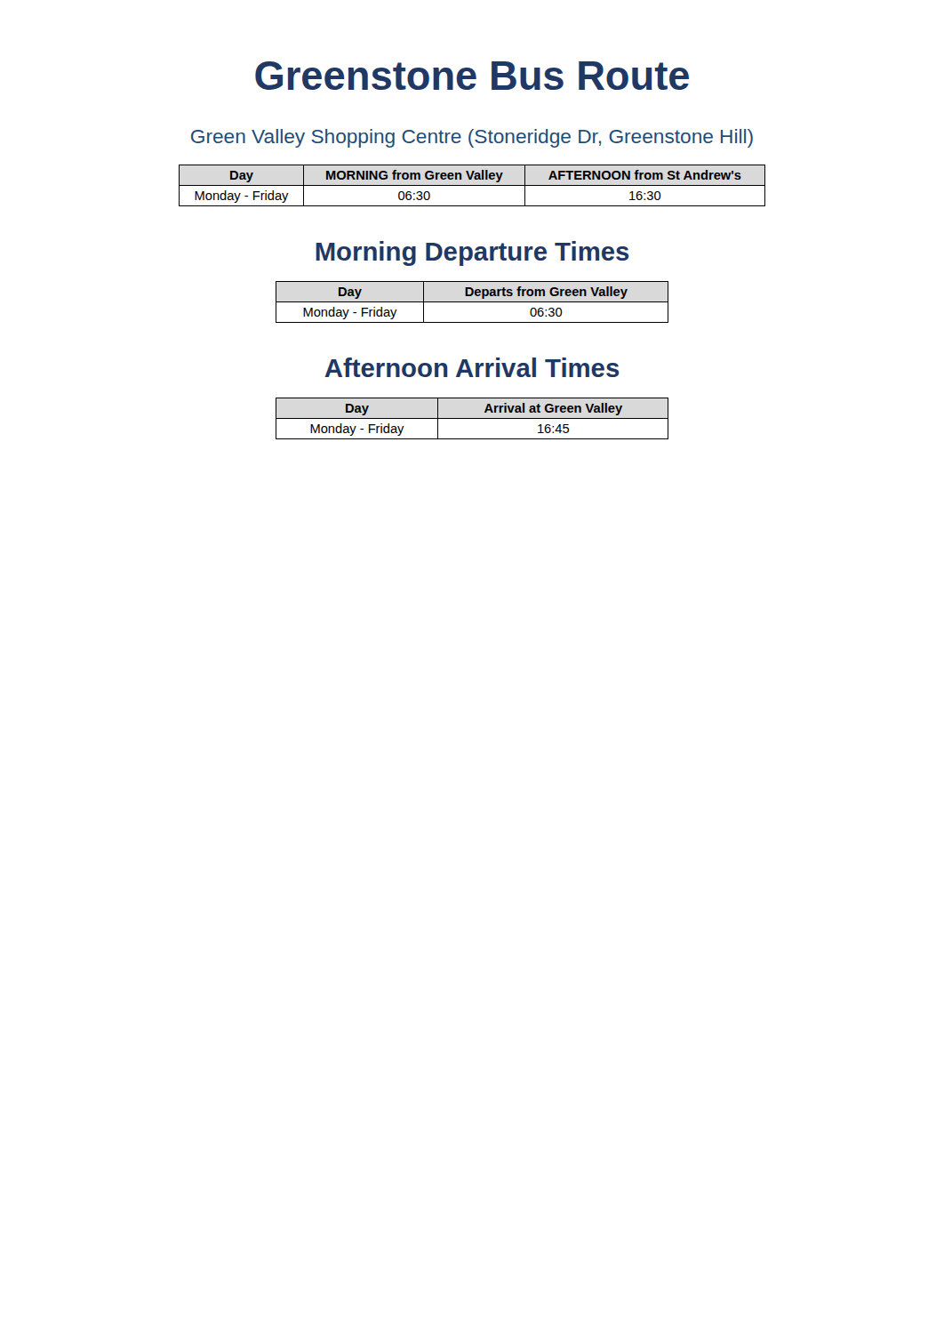Greenstone Bus Route
Green Valley Shopping Centre (Stoneridge Dr, Greenstone Hill)
| Day | MORNING from Green Valley | AFTERNOON from St Andrew's |
| --- | --- | --- |
| Monday - Friday | 06:30 | 16:30 |
Morning Departure Times
| Day | Departs from Green Valley |
| --- | --- |
| Monday - Friday | 06:30 |
Afternoon Arrival Times
| Day | Arrival at Green Valley |
| --- | --- |
| Monday - Friday | 16:45 |